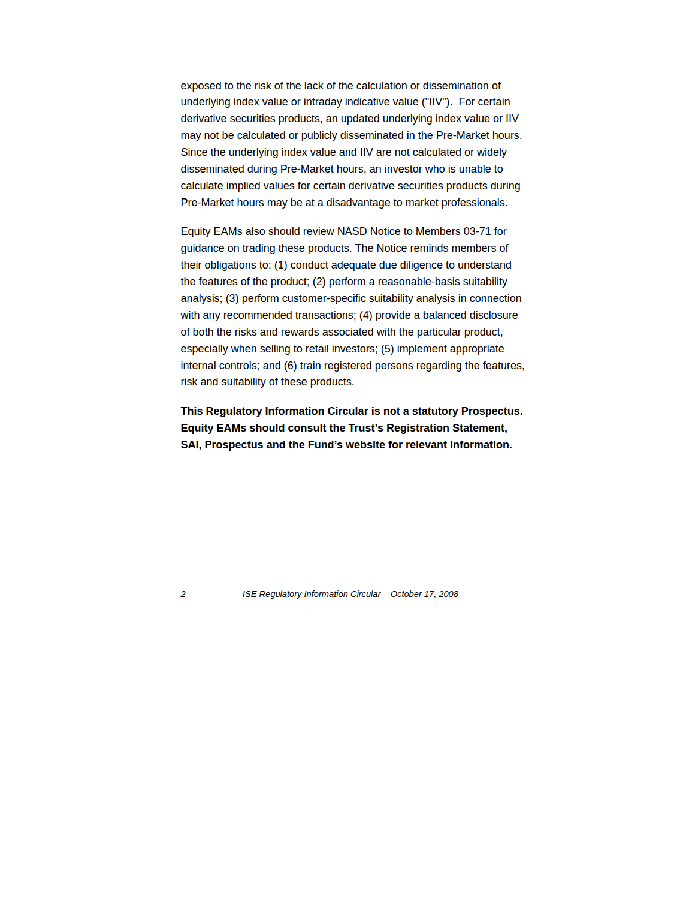exposed to the risk of the lack of the calculation or dissemination of underlying index value or intraday indicative value ("IIV"). For certain derivative securities products, an updated underlying index value or IIV may not be calculated or publicly disseminated in the Pre-Market hours. Since the underlying index value and IIV are not calculated or widely disseminated during Pre-Market hours, an investor who is unable to calculate implied values for certain derivative securities products during Pre-Market hours may be at a disadvantage to market professionals.
Equity EAMs also should review NASD Notice to Members 03-71 for guidance on trading these products. The Notice reminds members of their obligations to: (1) conduct adequate due diligence to understand the features of the product; (2) perform a reasonable-basis suitability analysis; (3) perform customer-specific suitability analysis in connection with any recommended transactions; (4) provide a balanced disclosure of both the risks and rewards associated with the particular product, especially when selling to retail investors; (5) implement appropriate internal controls; and (6) train registered persons regarding the features, risk and suitability of these products.
This Regulatory Information Circular is not a statutory Prospectus. Equity EAMs should consult the Trust’s Registration Statement, SAI, Prospectus and the Fund’s website for relevant information.
2 ISE Regulatory Information Circular – October 17, 2008